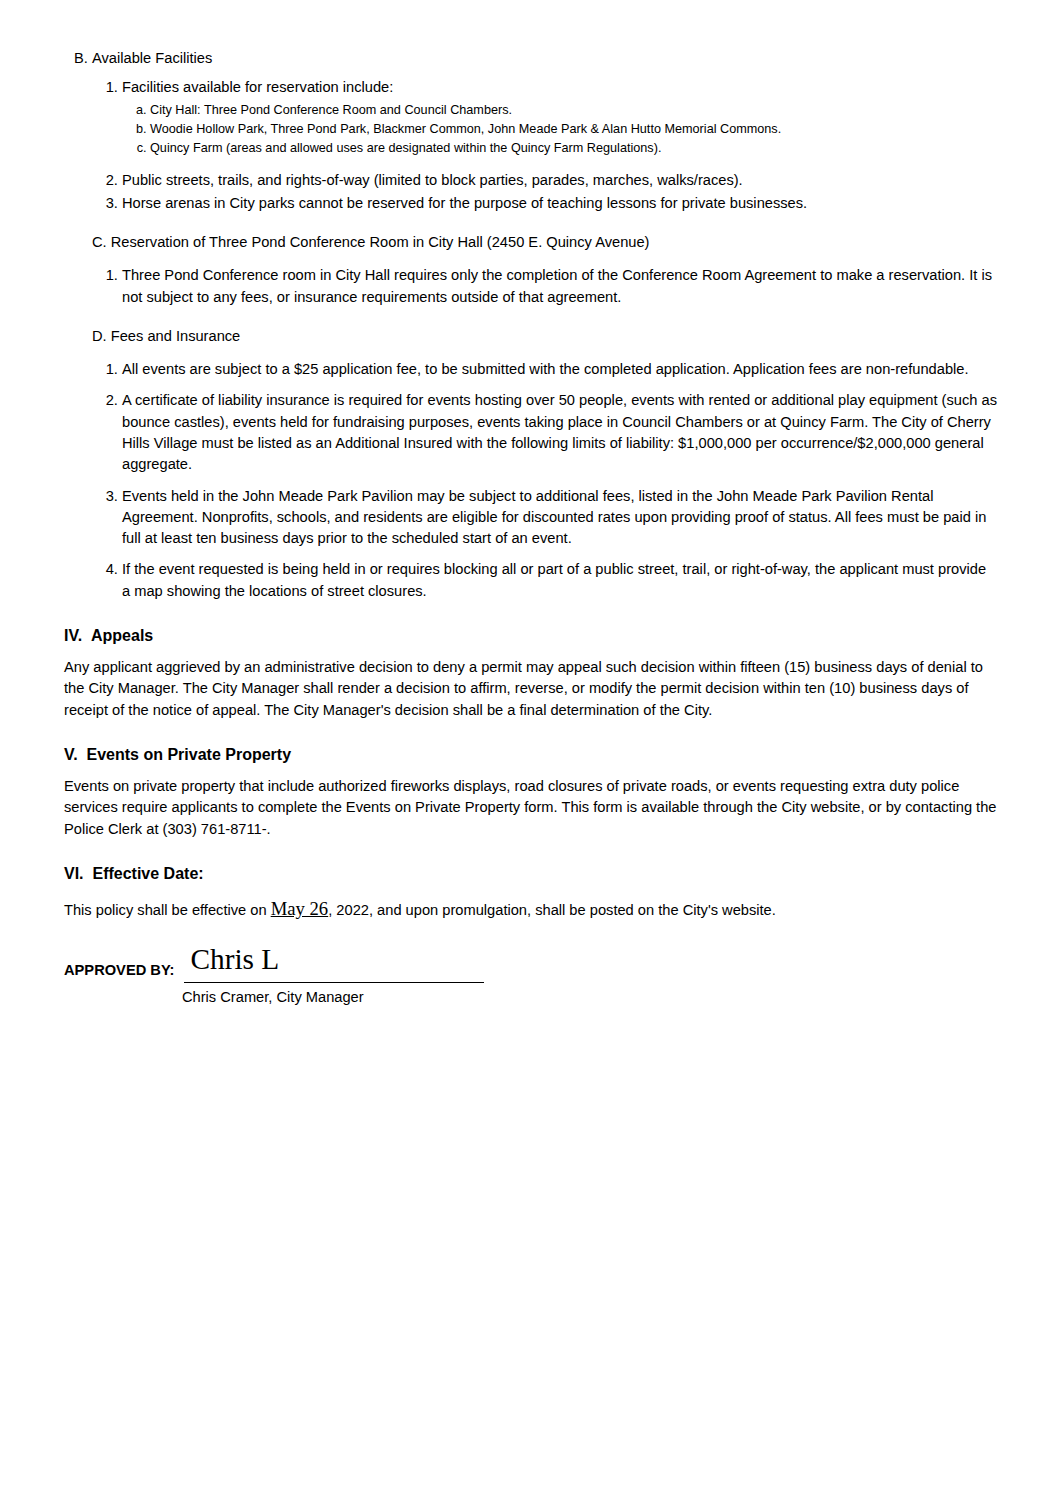Available Facilities
Facilities available for reservation include:
City Hall: Three Pond Conference Room and Council Chambers.
Woodie Hollow Park, Three Pond Park, Blackmer Common, John Meade Park & Alan Hutto Memorial Commons.
Quincy Farm (areas and allowed uses are designated within the Quincy Farm Regulations).
Public streets, trails, and rights-of-way (limited to block parties, parades, marches, walks/races).
Horse arenas in City parks cannot be reserved for the purpose of teaching lessons for private businesses.
C. Reservation of Three Pond Conference Room in City Hall (2450 E. Quincy Avenue)
Three Pond Conference room in City Hall requires only the completion of the Conference Room Agreement to make a reservation. It is not subject to any fees, or insurance requirements outside of that agreement.
D. Fees and Insurance
All events are subject to a $25 application fee, to be submitted with the completed application. Application fees are non-refundable.
A certificate of liability insurance is required for events hosting over 50 people, events with rented or additional play equipment (such as bounce castles), events held for fundraising purposes, events taking place in Council Chambers or at Quincy Farm. The City of Cherry Hills Village must be listed as an Additional Insured with the following limits of liability: $1,000,000 per occurrence/$2,000,000 general aggregate.
Events held in the John Meade Park Pavilion may be subject to additional fees, listed in the John Meade Park Pavilion Rental Agreement. Nonprofits, schools, and residents are eligible for discounted rates upon providing proof of status. All fees must be paid in full at least ten business days prior to the scheduled start of an event.
If the event requested is being held in or requires blocking all or part of a public street, trail, or right-of-way, the applicant must provide a map showing the locations of street closures.
IV. Appeals
Any applicant aggrieved by an administrative decision to deny a permit may appeal such decision within fifteen (15) business days of denial to the City Manager. The City Manager shall render a decision to affirm, reverse, or modify the permit decision within ten (10) business days of receipt of the notice of appeal. The City Manager's decision shall be a final determination of the City.
V. Events on Private Property
Events on private property that include authorized fireworks displays, road closures of private roads, or events requesting extra duty police services require applicants to complete the Events on Private Property form. This form is available through the City website, or by contacting the Police Clerk at (303) 761-8711-.
VI. Effective Date:
This policy shall be effective on May 26, 2022, and upon promulgation, shall be posted on the City's website.
APPROVED BY: Chris L
Chris Cramer, City Manager